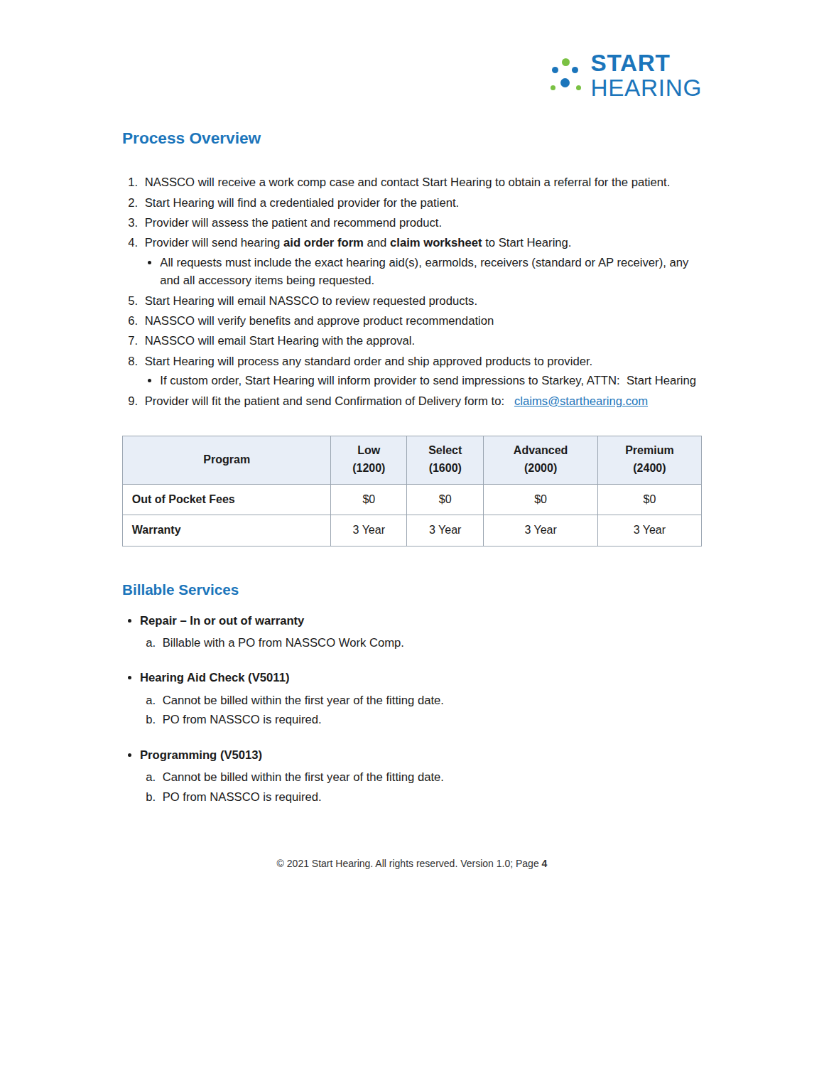START HEARING
Process Overview
NASSCO will receive a work comp case and contact Start Hearing to obtain a referral for the patient.
Start Hearing will find a credentialed provider for the patient.
Provider will assess the patient and recommend product.
Provider will send hearing aid order form and claim worksheet to Start Hearing.
All requests must include the exact hearing aid(s), earmolds, receivers (standard or AP receiver), any and all accessory items being requested.
Start Hearing will email NASSCO to review requested products.
NASSCO will verify benefits and approve product recommendation
NASSCO will email Start Hearing with the approval.
Start Hearing will process any standard order and ship approved products to provider.
If custom order, Start Hearing will inform provider to send impressions to Starkey, ATTN: Start Hearing
Provider will fit the patient and send Confirmation of Delivery form to: claims@starthearing.com
| Program | Low (1200) | Select (1600) | Advanced (2000) | Premium (2400) |
| --- | --- | --- | --- | --- |
| Out of Pocket Fees | $0 | $0 | $0 | $0 |
| Warranty | 3 Year | 3 Year | 3 Year | 3 Year |
Billable Services
Repair – In or out of warranty
Billable with a PO from NASSCO Work Comp.
Hearing Aid Check (V5011)
Cannot be billed within the first year of the fitting date.
PO from NASSCO is required.
Programming (V5013)
Cannot be billed within the first year of the fitting date.
PO from NASSCO is required.
© 2021 Start Hearing. All rights reserved. Version 1.0; Page 4